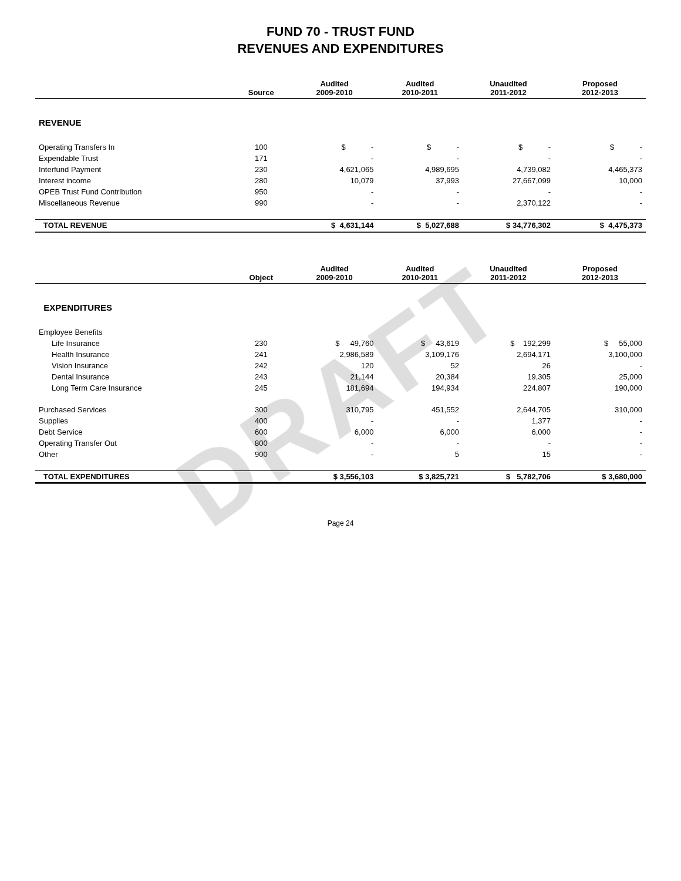DRAFT
FUND 70 - TRUST FUND
REVENUES AND EXPENDITURES
| | Source | Audited 2009-2010 | Audited 2010-2011 | Unaudited 2011-2012 | Proposed 2012-2013 |
| --- | --- | --- | --- | --- | --- |
| REVENUE | |
| Operating Transfers In | 100 | $ - | $ - | $ - | $ - |
| Expendable Trust | 171 | - | - | - | - |
| Interfund Payment | 230 | 4,621,065 | 4,989,695 | 4,739,082 | 4,465,373 |
| Interest income | 280 | 10,079 | 37,993 | 27,667,099 | 10,000 |
| OPEB Trust Fund Contribution | 950 | - | - | - | - |
| Miscellaneous Revenue | 990 | - | - | 2,370,122 | - |
| TOTAL REVENUE | | $ 4,631,144 | $ 5,027,688 | $ 34,776,302 | $ 4,475,373 |
| | Object | Audited 2009-2010 | Audited 2010-2011 | Unaudited 2011-2012 | Proposed 2012-2013 |
| --- | --- | --- | --- | --- | --- |
| EXPENDITURES | |
| Employee Benefits | |
| Life Insurance | 230 | $ 49,760 | $ 43,619 | $ 192,299 | $ 55,000 |
| Health Insurance | 241 | 2,986,589 | 3,109,176 | 2,694,171 | 3,100,000 |
| Vision Insurance | 242 | 120 | 52 | 26 | - |
| Dental Insurance | 243 | 21,144 | 20,384 | 19,305 | 25,000 |
| Long Term Care Insurance | 245 | 181,694 | 194,934 | 224,807 | 190,000 |
| Purchased Services | 300 | 310,795 | 451,552 | 2,644,705 | 310,000 |
| Supplies | 400 | - | - | 1,377 | - |
| Debt Service | 600 | 6,000 | 6,000 | 6,000 | - |
| Operating Transfer Out | 800 | - | - | - | - |
| Other | 900 | - | 5 | 15 | - |
| TOTAL EXPENDITURES | | $ 3,556,103 | $ 3,825,721 | $ 5,782,706 | $ 3,680,000 |
Page 24